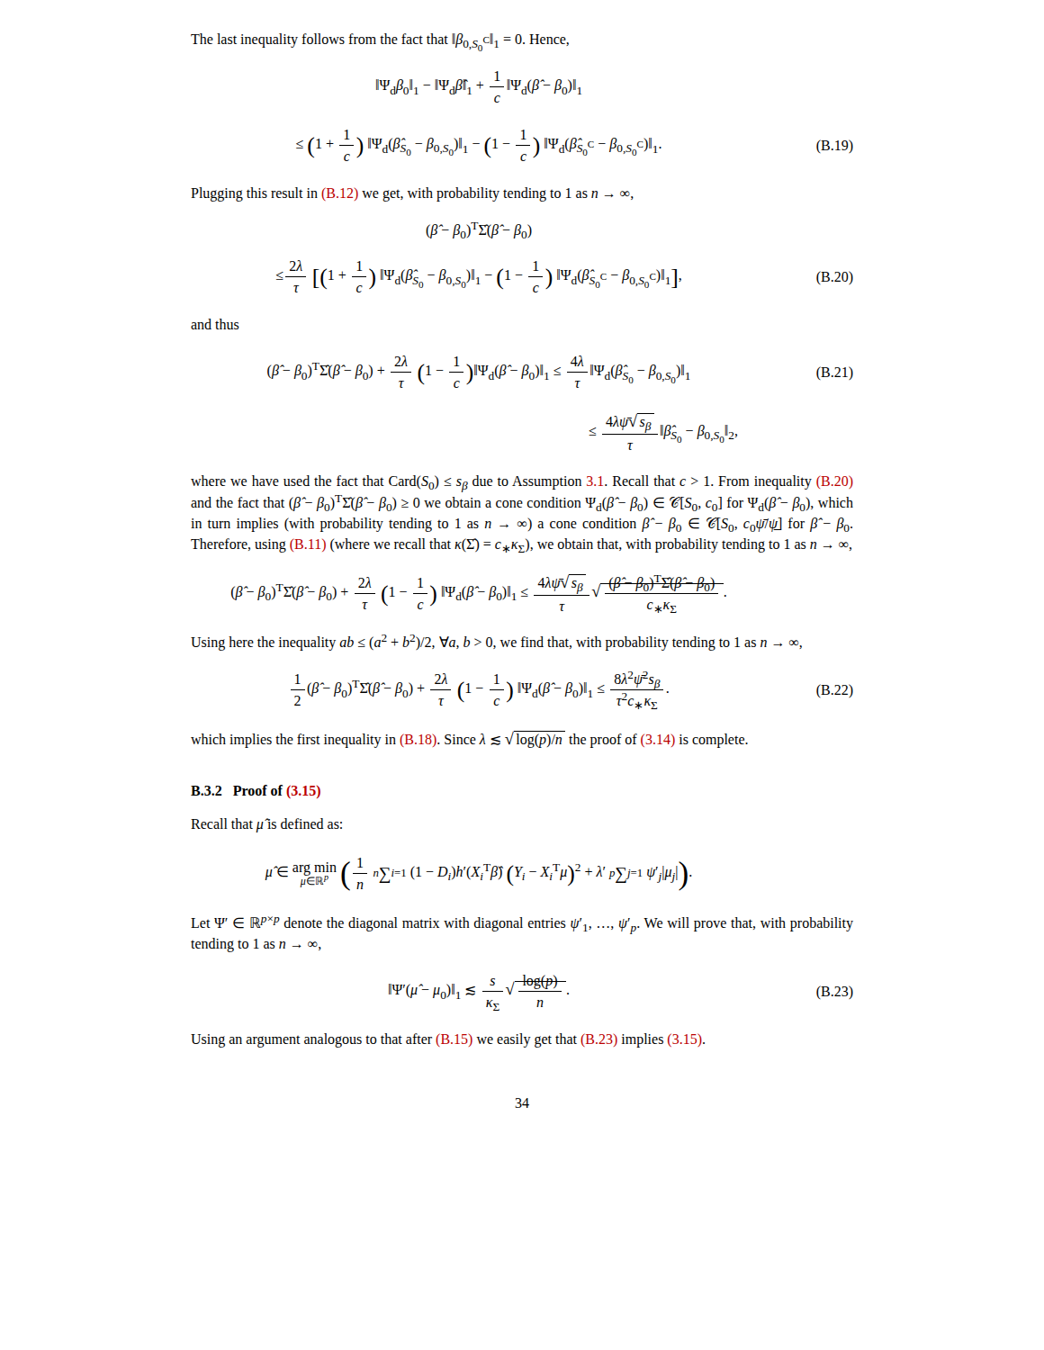The last inequality follows from the fact that ‖β0,S0C‖1 = 0. Hence,
‖Ψdβ0‖1 − ‖Ψdβ̂‖1 + 1 c‖Ψd(β̂ − β0)‖1
≤ (1 + 1 c) ‖Ψd(β̂S0 − β0,S0)‖1 − (1 − 1 c) ‖Ψd(β̂S0C − β0,S0C)‖1.
(B.19)
Plugging this result in (B.12) we get, with probability tending to 1 as n → ∞,
(β̂ − β0)TΣ̂(β̂ − β0)
≤2λ τ [(1 + 1 c) ‖Ψd(β̂S0 − β0,S0)‖1 − (1 − 1 c) ‖Ψd(β̂S0C − β0,S0C)‖1],
(B.20)
and thus
(β̂ − β0)TΣ̂(β̂ − β0) + 2λ τ (1 − 1 c)‖Ψd(β̂ − β0)‖1 ≤ 4λ τ‖Ψd(β̂S0 − β0,S0)‖1
(B.21)
≤ 4λψ̄√sβ τ‖β̂S0 − β0,S0‖2,
where we have used the fact that Card(S0) ≤ sβ due to Assumption 3.1. Recall that c > 1. From inequality (B.20) and the fact that (β̂ − β0)TΣ̂(β̂ − β0) ≥ 0 we obtain a cone condition Ψd(β̂ − β0) ∈ 𝒞[S0, c0] for Ψd(β̂ − β0), which in turn implies (with probability tending to 1 as n → ∞) a cone condition β̂ − β0 ∈ 𝒞[S0, c0ψ̄/ψ̲] for β̂ − β0. Therefore, using (B.11) (where we recall that κ(Σ̂) = c∗κΣ), we obtain that, with probability tending to 1 as n → ∞,
(β̂ − β0)TΣ̂(β̂ − β0) + 2λ τ (1 − 1 c) ‖Ψd(β̂ − β0)‖1 ≤ 4λψ̄√sβ τ√(β̂ − β0)TΣ̂(β̂ − β0) c∗κΣ.
Using here the inequality ab ≤ (a2 + b2)/2, ∀a, b > 0, we find that, with probability tending to 1 as n → ∞,
12(β̂ − β0)TΣ̂(β̂ − β0) + 2λ τ (1 − 1 c) ‖Ψd(β̂ − β0)‖1 ≤ 8λ2ψ̄2sβ τ2c∗κΣ.
(B.22)
which implies the first inequality in (B.18). Since λ ≲ √log(p)/n the proof of (3.14) is complete.
B.3.2 Proof of (3.15)
Recall that μ̂ is defined as:
μ̂ ∈ arg minμ∈ℝp (1 n n∑i=1 (1 − Di)h′(XiTβ̂) (Yi − XiTμ)2 + λ′ p∑j=1 ψ′j|μj|).
Let Ψ′ ∈ ℝp×p denote the diagonal matrix with diagonal entries ψ′1, …, ψ′p. We will prove that, with probability tending to 1 as n → ∞,
‖Ψ′(μ̂ − μ0)‖1 ≲ sκΣ√log(p) n.
(B.23)
Using an argument analogous to that after (B.15) we easily get that (B.23) implies (3.15).
34